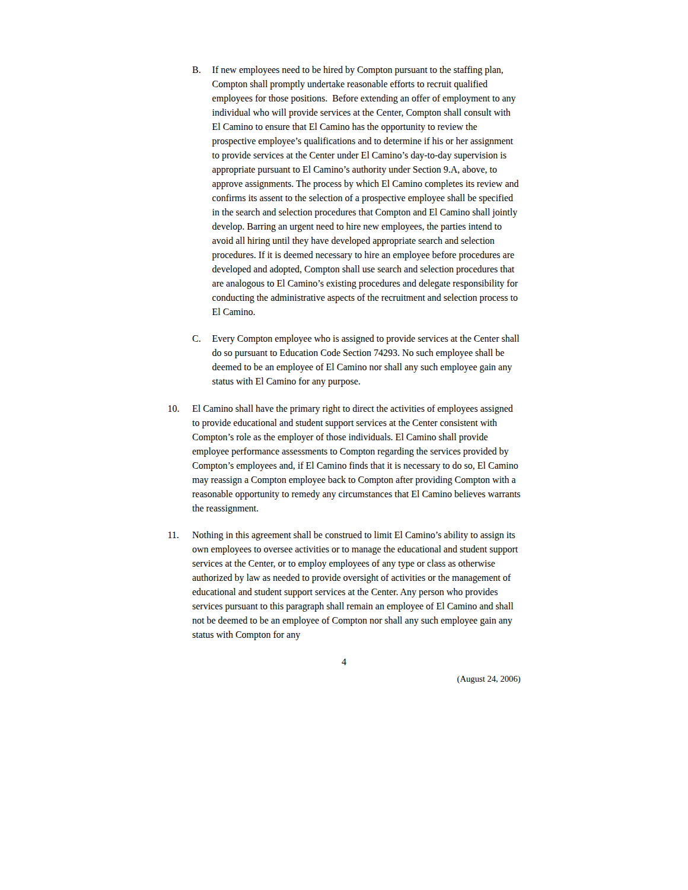B. If new employees need to be hired by Compton pursuant to the staffing plan, Compton shall promptly undertake reasonable efforts to recruit qualified employees for those positions. Before extending an offer of employment to any individual who will provide services at the Center, Compton shall consult with El Camino to ensure that El Camino has the opportunity to review the prospective employee’s qualifications and to determine if his or her assignment to provide services at the Center under El Camino’s day-to-day supervision is appropriate pursuant to El Camino’s authority under Section 9.A, above, to approve assignments. The process by which El Camino completes its review and confirms its assent to the selection of a prospective employee shall be specified in the search and selection procedures that Compton and El Camino shall jointly develop. Barring an urgent need to hire new employees, the parties intend to avoid all hiring until they have developed appropriate search and selection procedures. If it is deemed necessary to hire an employee before procedures are developed and adopted, Compton shall use search and selection procedures that are analogous to El Camino’s existing procedures and delegate responsibility for conducting the administrative aspects of the recruitment and selection process to El Camino.
C. Every Compton employee who is assigned to provide services at the Center shall do so pursuant to Education Code Section 74293. No such employee shall be deemed to be an employee of El Camino nor shall any such employee gain any status with El Camino for any purpose.
10. El Camino shall have the primary right to direct the activities of employees assigned to provide educational and student support services at the Center consistent with Compton’s role as the employer of those individuals. El Camino shall provide employee performance assessments to Compton regarding the services provided by Compton’s employees and, if El Camino finds that it is necessary to do so, El Camino may reassign a Compton employee back to Compton after providing Compton with a reasonable opportunity to remedy any circumstances that El Camino believes warrants the reassignment.
11. Nothing in this agreement shall be construed to limit El Camino’s ability to assign its own employees to oversee activities or to manage the educational and student support services at the Center, or to employ employees of any type or class as otherwise authorized by law as needed to provide oversight of activities or the management of educational and student support services at the Center. Any person who provides services pursuant to this paragraph shall remain an employee of El Camino and shall not be deemed to be an employee of Compton nor shall any such employee gain any status with Compton for any
4
(August 24, 2006)